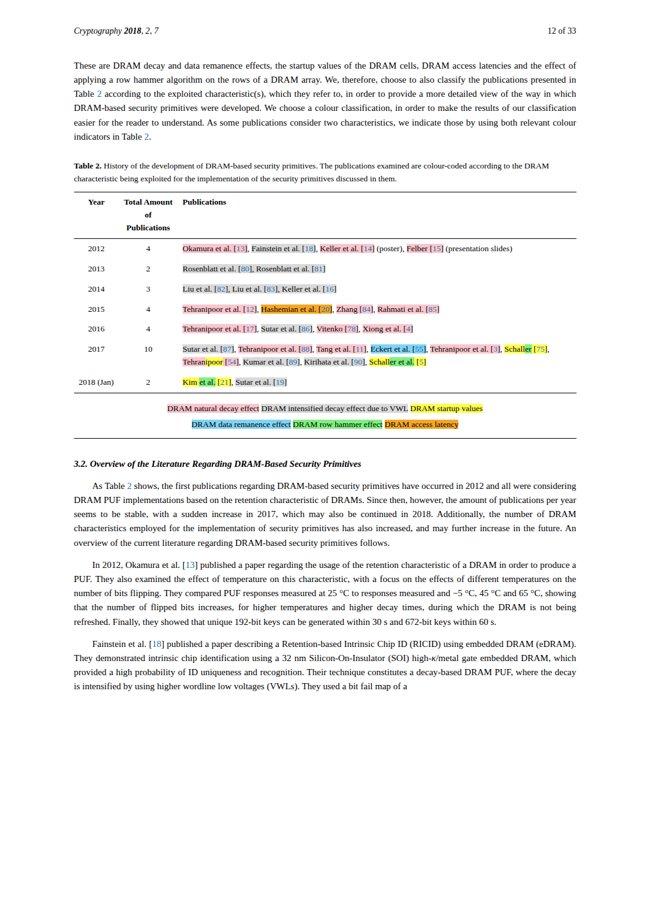Cryptography 2018, 2, 7
12 of 33
These are DRAM decay and data remanence effects, the startup values of the DRAM cells, DRAM access latencies and the effect of applying a row hammer algorithm on the rows of a DRAM array. We, therefore, choose to also classify the publications presented in Table 2 according to the exploited characteristic(s), which they refer to, in order to provide a more detailed view of the way in which DRAM-based security primitives were developed. We choose a colour classification, in order to make the results of our classification easier for the reader to understand. As some publications consider two characteristics, we indicate those by using both relevant colour indicators in Table 2.
Table 2. History of the development of DRAM-based security primitives. The publications examined are colour-coded according to the DRAM characteristic being exploited for the implementation of the security primitives discussed in them.
| Year | Total Amount of Publications | Publications |
| --- | --- | --- |
| 2012 | 4 | Okamura et al. [ 13 ] , Fainstein et al. [ 18 ] , Keller et al. [ 14 ] (poster), Felber [ 15 ] (presentation slides) |
| 2013 | 2 | Rosenblatt et al. [ 80 ], Rosenblatt et al. [ 81 ] |
| 2014 | 3 | Liu et al. [ 82 ], Liu et al. [ 83 ], Keller et al. [ 16 ] |
| 2015 | 4 | Tehranipoor et al. [ 12 ] , Hashemian et al. [ 20 ] , Zhang [ 84 ] , Rahmati et al. [ 85 ] |
| 2016 | 4 | Tehranipoor et al. [ 17 ] , Sutar et al. [ 86 ] , Vitenko [ 78 ] , Xiong et al. [ 4 ] |
| 2017 | 10 | Sutar et al. [ 87 ] , Tehranipoor et al. [ 88 ] , Tang et al. [ 11 ] , Eckert et al. [ 55 ] , Tehranipoor et al. [ 3 ] , Schall er [ 75 ] , Tehran ipoor [ 54 ] , Kumar et al. [ 89 ] , Kirihata et al. [ 90 ] , Schall er et al. [ 5 ] |
| 2018 (Jan) | 2 | Kim et al. [ 21 ] , Sutar et al. [ 19 ] |
DRAM natural decay effect DRAM intensified decay effect due to VWL DRAM startup values
DRAM data remanence effect DRAM row hammer effect DRAM access latency
3.2. Overview of the Literature Regarding DRAM-Based Security Primitives
As Table 2 shows, the first publications regarding DRAM-based security primitives have occurred in 2012 and all were considering DRAM PUF implementations based on the retention characteristic of DRAMs. Since then, however, the amount of publications per year seems to be stable, with a sudden increase in 2017, which may also be continued in 2018. Additionally, the number of DRAM characteristics employed for the implementation of security primitives has also increased, and may further increase in the future. An overview of the current literature regarding DRAM-based security primitives follows.
In 2012, Okamura et al. [13] published a paper regarding the usage of the retention characteristic of a DRAM in order to produce a PUF. They also examined the effect of temperature on this characteristic, with a focus on the effects of different temperatures on the number of bits flipping. They compared PUF responses measured at 25 °C to responses measured and −5 °C, 45 °C and 65 °C, showing that the number of flipped bits increases, for higher temperatures and higher decay times, during which the DRAM is not being refreshed. Finally, they showed that unique 192-bit keys can be generated within 30 s and 672-bit keys within 60 s.
Fainstein et al. [18] published a paper describing a Retention-based Intrinsic Chip ID (RICID) using embedded DRAM (eDRAM). They demonstrated intrinsic chip identification using a 32 nm Silicon-On-Insulator (SOI) high-κ/metal gate embedded DRAM, which provided a high probability of ID uniqueness and recognition. Their technique constitutes a decay-based DRAM PUF, where the decay is intensified by using higher wordline low voltages (VWLs). They used a bit fail map of a